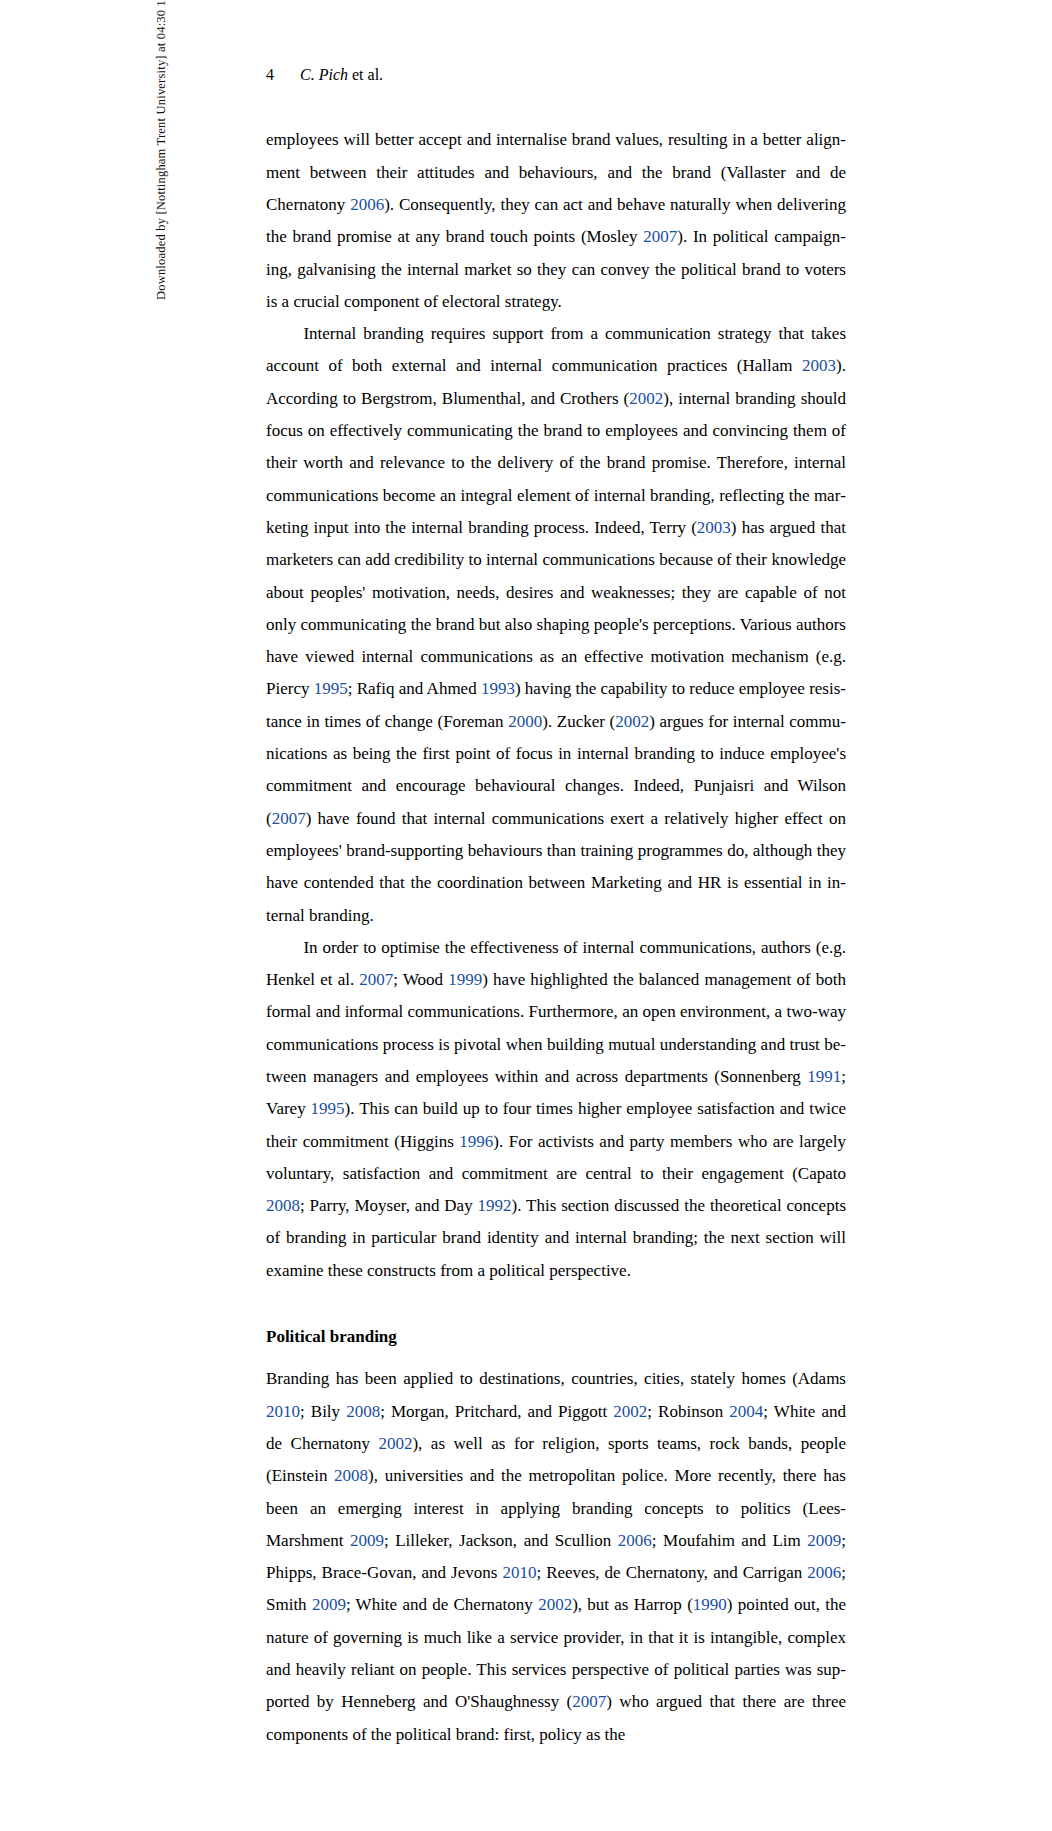Downloaded by [Nottingham Trent University] at 04:30 14 October 2015
4 C. Pich et al.
employees will better accept and internalise brand values, resulting in a better alignment between their attitudes and behaviours, and the brand (Vallaster and de Chernatony 2006). Consequently, they can act and behave naturally when delivering the brand promise at any brand touch points (Mosley 2007). In political campaigning, galvanising the internal market so they can convey the political brand to voters is a crucial component of electoral strategy.
Internal branding requires support from a communication strategy that takes account of both external and internal communication practices (Hallam 2003). According to Bergstrom, Blumenthal, and Crothers (2002), internal branding should focus on effectively communicating the brand to employees and convincing them of their worth and relevance to the delivery of the brand promise. Therefore, internal communications become an integral element of internal branding, reflecting the marketing input into the internal branding process. Indeed, Terry (2003) has argued that marketers can add credibility to internal communications because of their knowledge about peoples' motivation, needs, desires and weaknesses; they are capable of not only communicating the brand but also shaping people's perceptions. Various authors have viewed internal communications as an effective motivation mechanism (e.g. Piercy 1995; Rafiq and Ahmed 1993) having the capability to reduce employee resistance in times of change (Foreman 2000). Zucker (2002) argues for internal communications as being the first point of focus in internal branding to induce employee's commitment and encourage behavioural changes. Indeed, Punjaisri and Wilson (2007) have found that internal communications exert a relatively higher effect on employees' brand-supporting behaviours than training programmes do, although they have contended that the coordination between Marketing and HR is essential in internal branding.
In order to optimise the effectiveness of internal communications, authors (e.g. Henkel et al. 2007; Wood 1999) have highlighted the balanced management of both formal and informal communications. Furthermore, an open environment, a two-way communications process is pivotal when building mutual understanding and trust between managers and employees within and across departments (Sonnenberg 1991; Varey 1995). This can build up to four times higher employee satisfaction and twice their commitment (Higgins 1996). For activists and party members who are largely voluntary, satisfaction and commitment are central to their engagement (Capato 2008; Parry, Moyser, and Day 1992). This section discussed the theoretical concepts of branding in particular brand identity and internal branding; the next section will examine these constructs from a political perspective.
Political branding
Branding has been applied to destinations, countries, cities, stately homes (Adams 2010; Bily 2008; Morgan, Pritchard, and Piggott 2002; Robinson 2004; White and de Chernatony 2002), as well as for religion, sports teams, rock bands, people (Einstein 2008), universities and the metropolitan police. More recently, there has been an emerging interest in applying branding concepts to politics (Lees-Marshment 2009; Lilleker, Jackson, and Scullion 2006; Moufahim and Lim 2009; Phipps, Brace-Govan, and Jevons 2010; Reeves, de Chernatony, and Carrigan 2006; Smith 2009; White and de Chernatony 2002), but as Harrop (1990) pointed out, the nature of governing is much like a service provider, in that it is intangible, complex and heavily reliant on people. This services perspective of political parties was supported by Henneberg and O'Shaughnessy (2007) who argued that there are three components of the political brand: first, policy as the